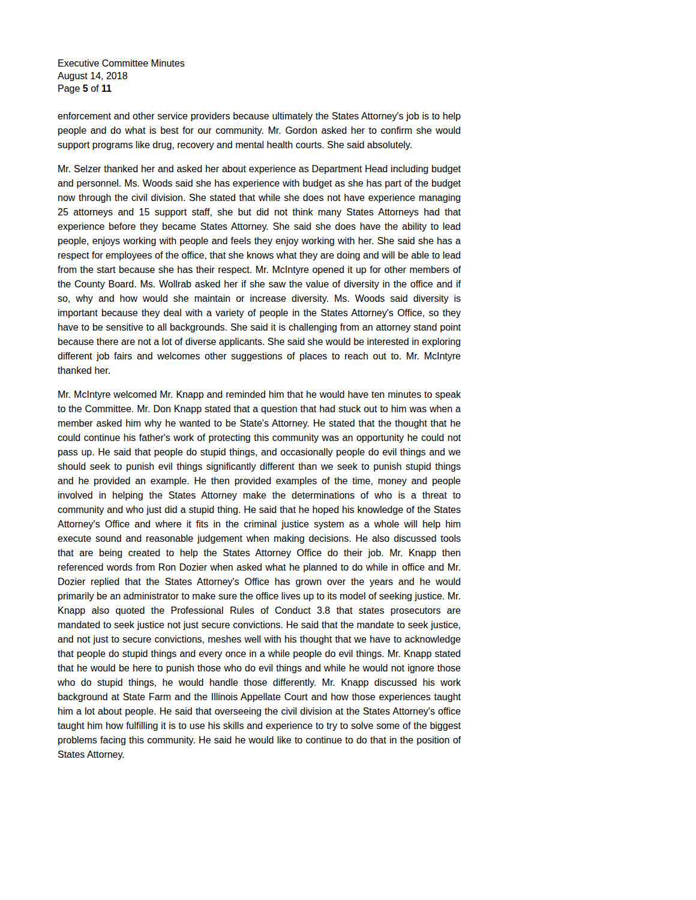Executive Committee Minutes
August 14, 2018
Page 5 of 11
enforcement and other service providers because ultimately the States Attorney's job is to help people and do what is best for our community. Mr. Gordon asked her to confirm she would support programs like drug, recovery and mental health courts. She said absolutely.
Mr. Selzer thanked her and asked her about experience as Department Head including budget and personnel. Ms. Woods said she has experience with budget as she has part of the budget now through the civil division. She stated that while she does not have experience managing 25 attorneys and 15 support staff, she but did not think many States Attorneys had that experience before they became States Attorney. She said she does have the ability to lead people, enjoys working with people and feels they enjoy working with her. She said she has a respect for employees of the office, that she knows what they are doing and will be able to lead from the start because she has their respect. Mr. McIntyre opened it up for other members of the County Board. Ms. Wollrab asked her if she saw the value of diversity in the office and if so, why and how would she maintain or increase diversity. Ms. Woods said diversity is important because they deal with a variety of people in the States Attorney's Office, so they have to be sensitive to all backgrounds. She said it is challenging from an attorney stand point because there are not a lot of diverse applicants. She said she would be interested in exploring different job fairs and welcomes other suggestions of places to reach out to. Mr. McIntyre thanked her.
Mr. McIntyre welcomed Mr. Knapp and reminded him that he would have ten minutes to speak to the Committee. Mr. Don Knapp stated that a question that had stuck out to him was when a member asked him why he wanted to be State's Attorney. He stated that the thought that he could continue his father's work of protecting this community was an opportunity he could not pass up. He said that people do stupid things, and occasionally people do evil things and we should seek to punish evil things significantly different than we seek to punish stupid things and he provided an example. He then provided examples of the time, money and people involved in helping the States Attorney make the determinations of who is a threat to community and who just did a stupid thing. He said that he hoped his knowledge of the States Attorney's Office and where it fits in the criminal justice system as a whole will help him execute sound and reasonable judgement when making decisions. He also discussed tools that are being created to help the States Attorney Office do their job. Mr. Knapp then referenced words from Ron Dozier when asked what he planned to do while in office and Mr. Dozier replied that the States Attorney's Office has grown over the years and he would primarily be an administrator to make sure the office lives up to its model of seeking justice. Mr. Knapp also quoted the Professional Rules of Conduct 3.8 that states prosecutors are mandated to seek justice not just secure convictions. He said that the mandate to seek justice, and not just to secure convictions, meshes well with his thought that we have to acknowledge that people do stupid things and every once in a while people do evil things. Mr. Knapp stated that he would be here to punish those who do evil things and while he would not ignore those who do stupid things, he would handle those differently. Mr. Knapp discussed his work background at State Farm and the Illinois Appellate Court and how those experiences taught him a lot about people. He said that overseeing the civil division at the States Attorney's office taught him how fulfilling it is to use his skills and experience to try to solve some of the biggest problems facing this community. He said he would like to continue to do that in the position of States Attorney.